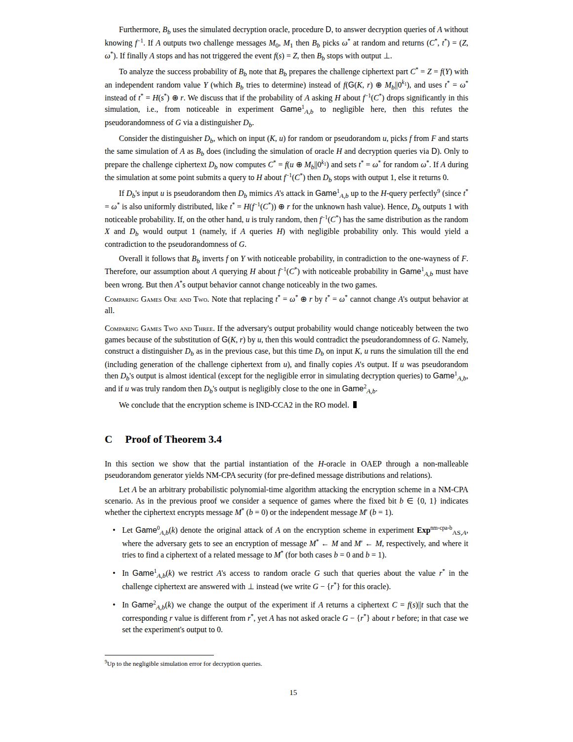Furthermore, Bb uses the simulated decryption oracle, procedure D, to answer decryption queries of A without knowing f−1. If A outputs two challenge messages M0, M1 then Bb picks ω* at random and returns (C*, t*) = (Z, ω*). If finally A stops and has not triggered the event f(s) = Z, then Bb stops with output ⊥.
To analyze the success probability of Bb note that Bb prepares the challenge ciphertext part C* = Z = f(Y) with an independent random value Y (which Bb tries to determine) instead of f(G(K, r) ⊕ Mb||0k1), and uses t* = ω* instead of t* = H(s*) ⊕ r. We discuss that if the probability of A asking H about f−1(C*) drops significantly in this simulation, i.e., from noticeable in experiment Game1A,b to negligible here, then this refutes the pseudorandomness of G via a distinguisher Db.
Consider the distinguisher Db, which on input (K, u) for random or pseudorandom u, picks f from F and starts the same simulation of A as Bb does (including the simulation of oracle H and decryption queries via D). Only to prepare the challenge ciphertext Db now computes C* = f(u ⊕ Mb||0k1) and sets t* = ω* for random ω*. If A during the simulation at some point submits a query to H about f−1(C*) then Db stops with output 1, else it returns 0.
If Db's input u is pseudorandom then Db mimics A's attack in Game1A,b up to the H-query perfectly9 (since t* = ω* is also uniformly distributed, like t* = H(f−1(C*)) ⊕ r for the unknown hash value). Hence, Db outputs 1 with noticeable probability. If, on the other hand, u is truly random, then f−1(C*) has the same distribution as the random X and Db would output 1 (namely, if A queries H) with negligible probability only. This would yield a contradiction to the pseudorandomness of G.
Overall it follows that Bb inverts f on Y with noticeable probability, in contradiction to the one-wayness of F. Therefore, our assumption about A querying H about f−1(C*) with noticeable probability in Game1A,b must have been wrong. But then A*s output behavior cannot change noticeably in the two games.
Comparing Games One and Two. Note that replacing t* = ω* ⊕ r by t* = ω* cannot change A's output behavior at all.
Comparing Games Two and Three. If the adversary's output probability would change noticeably between the two games because of the substitution of G(K, r) by u, then this would contradict the pseudorandomness of G. Namely, construct a distinguisher Db as in the previous case, but this time Db on input K, u runs the simulation till the end (including generation of the challenge ciphertext from u), and finally copies A's output. If u was pseudorandom then Db's output is almost identical (except for the negligible error in simulating decryption queries) to Game1A,b, and if u was truly random then Db's output is negligibly close to the one in Game2A,b.
We conclude that the encryption scheme is IND-CCA2 in the RO model.
CProof of Theorem 3.4
In this section we show that the partial instantiation of the H-oracle in OAEP through a non-malleable pseudorandom generator yields NM-CPA security (for pre-defined message distributions and relations).
Let A be an arbitrary probabilistic polynomial-time algorithm attacking the encryption scheme in a NM-CPA scenario. As in the previous proof we consider a sequence of games where the fixed bit b ∈ {0, 1} indicates whether the ciphertext encrypts message M* (b = 0) or the independent message M′ (b = 1).
Let Game0A,b(k) denote the original attack of A on the encryption scheme in experiment Expnm-cpa-bAS,A, where the adversary gets to see an encryption of message M* ← M and M′ ← M, respectively, and where it tries to find a ciphertext of a related message to M* (for both cases b = 0 and b = 1).
In Game1A,b(k) we restrict A's access to random oracle G such that queries about the value r* in the challenge ciphertext are answered with ⊥ instead (we write G − {r*} for this oracle).
In Game2A,b(k) we change the output of the experiment if A returns a ciphertext C = f(s)||t such that the corresponding r value is different from r*, yet A has not asked oracle G − {r*} about r before; in that case we set the experiment's output to 0.
9Up to the negligible simulation error for decryption queries.
15